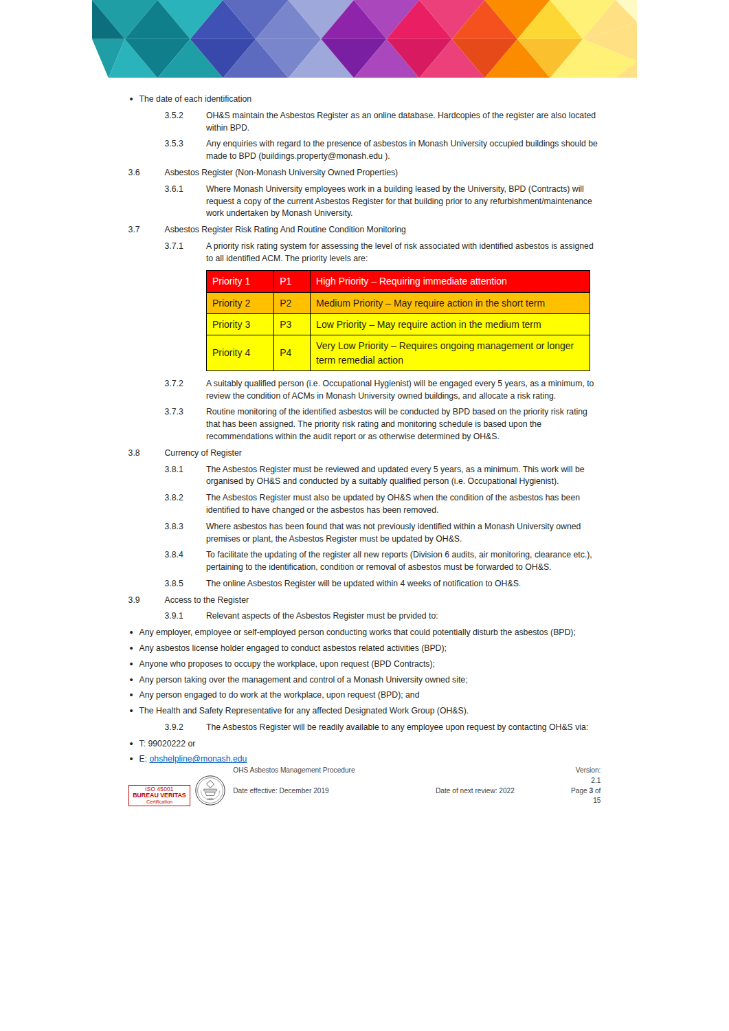The date of each identification
3.5.2
OH&S maintain the Asbestos Register as an online database. Hardcopies of the register are also located within BPD.
3.5.3
Any enquiries with regard to the presence of asbestos in Monash University occupied buildings should be made to BPD (buildings.property@monash.edu ).
3.6
Asbestos Register (Non-Monash University Owned Properties)
3.6.1
Where Monash University employees work in a building leased by the University, BPD (Contracts) will request a copy of the current Asbestos Register for that building prior to any refurbishment/maintenance work undertaken by Monash University.
3.7
Asbestos Register Risk Rating And Routine Condition Monitoring
3.7.1
A priority risk rating system for assessing the level of risk associated with identified asbestos is assigned to all identified ACM. The priority levels are:
| Priority 1 | P1 | High Priority – Requiring immediate attention |
| Priority 2 | P2 | Medium Priority – May require action in the short term |
| Priority 3 | P3 | Low Priority – May require action in the medium term |
| Priority 4 | P4 | Very Low Priority – Requires ongoing management or longer term remedial action |
3.7.2
A suitably qualified person (i.e. Occupational Hygienist) will be engaged every 5 years, as a minimum, to review the condition of ACMs in Monash University owned buildings, and allocate a risk rating.
3.7.3
Routine monitoring of the identified asbestos will be conducted by BPD based on the priority risk rating that has been assigned. The priority risk rating and monitoring schedule is based upon the recommendations within the audit report or as otherwise determined by OH&S.
3.8
Currency of Register
3.8.1
The Asbestos Register must be reviewed and updated every 5 years, as a minimum. This work will be organised by OH&S and conducted by a suitably qualified person (i.e. Occupational Hygienist).
3.8.2
The Asbestos Register must also be updated by OH&S when the condition of the asbestos has been identified to have changed or the asbestos has been removed.
3.8.3
Where asbestos has been found that was not previously identified within a Monash University owned premises or plant, the Asbestos Register must be updated by OH&S.
3.8.4
To facilitate the updating of the register all new reports (Division 6 audits, air monitoring, clearance etc.), pertaining to the identification, condition or removal of asbestos must be forwarded to OH&S.
3.8.5
The online Asbestos Register will be updated within 4 weeks of notification to OH&S.
3.9
Access to the Register
3.9.1
Relevant aspects of the Asbestos Register must be prvided to:
Any employer, employee or self-employed person conducting works that could potentially disturb the asbestos (BPD);
Any asbestos license holder engaged to conduct asbestos related activities (BPD);
Anyone who proposes to occupy the workplace, upon request (BPD Contracts);
Any person taking over the management and control of a Monash University owned site;
Any person engaged to do work at the workplace, upon request (BPD); and
The Health and Safety Representative for any affected Designated Work Group (OH&S).
3.9.2
The Asbestos Register will be readily available to any employee upon request by contacting OH&S via:
T: 99020222 or
E: ohshelpline@monash.edu
ISO 45001
BUREAU VERITAS
Certification
1825
OHS Asbestos Management Procedure
Version: 2.1
Date effective: December 2019
Date of next review: 2022
Page 3 of 15